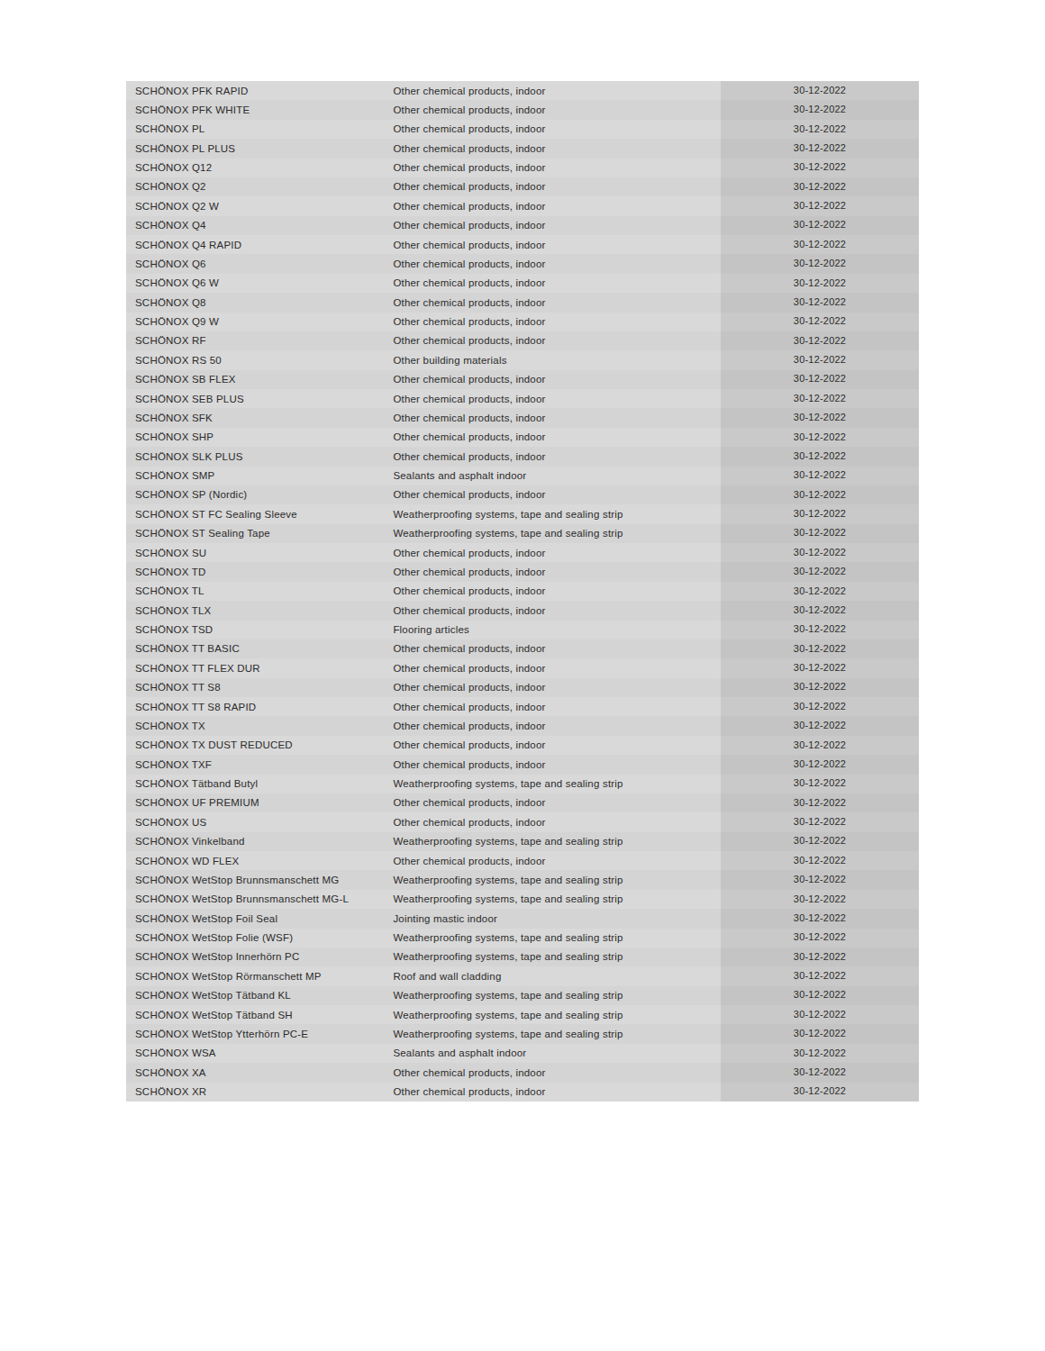| SCHÖNOX PFK RAPID | Other chemical products, indoor | 30-12-2022 |
| SCHÖNOX PFK WHITE | Other chemical products, indoor | 30-12-2022 |
| SCHÖNOX PL | Other chemical products, indoor | 30-12-2022 |
| SCHÖNOX PL PLUS | Other chemical products, indoor | 30-12-2022 |
| SCHÖNOX Q12 | Other chemical products, indoor | 30-12-2022 |
| SCHÖNOX Q2 | Other chemical products, indoor | 30-12-2022 |
| SCHÖNOX Q2 W | Other chemical products, indoor | 30-12-2022 |
| SCHÖNOX Q4 | Other chemical products, indoor | 30-12-2022 |
| SCHÖNOX Q4 RAPID | Other chemical products, indoor | 30-12-2022 |
| SCHÖNOX Q6 | Other chemical products, indoor | 30-12-2022 |
| SCHÖNOX Q6 W | Other chemical products, indoor | 30-12-2022 |
| SCHÖNOX Q8 | Other chemical products, indoor | 30-12-2022 |
| SCHÖNOX Q9 W | Other chemical products, indoor | 30-12-2022 |
| SCHÖNOX RF | Other chemical products, indoor | 30-12-2022 |
| SCHÖNOX RS 50 | Other building materials | 30-12-2022 |
| SCHÖNOX SB FLEX | Other chemical products, indoor | 30-12-2022 |
| SCHÖNOX SEB PLUS | Other chemical products, indoor | 30-12-2022 |
| SCHÖNOX SFK | Other chemical products, indoor | 30-12-2022 |
| SCHÖNOX SHP | Other chemical products, indoor | 30-12-2022 |
| SCHÖNOX SLK PLUS | Other chemical products, indoor | 30-12-2022 |
| SCHÖNOX SMP | Sealants and asphalt indoor | 30-12-2022 |
| SCHÖNOX SP (Nordic) | Other chemical products, indoor | 30-12-2022 |
| SCHÖNOX ST FC Sealing Sleeve | Weatherproofing systems, tape and sealing strip | 30-12-2022 |
| SCHÖNOX ST Sealing Tape | Weatherproofing systems, tape and sealing strip | 30-12-2022 |
| SCHÖNOX SU | Other chemical products, indoor | 30-12-2022 |
| SCHÖNOX TD | Other chemical products, indoor | 30-12-2022 |
| SCHÖNOX TL | Other chemical products, indoor | 30-12-2022 |
| SCHÖNOX TLX | Other chemical products, indoor | 30-12-2022 |
| SCHÖNOX TSD | Flooring articles | 30-12-2022 |
| SCHÖNOX TT BASIC | Other chemical products, indoor | 30-12-2022 |
| SCHÖNOX TT FLEX DUR | Other chemical products, indoor | 30-12-2022 |
| SCHÖNOX TT S8 | Other chemical products, indoor | 30-12-2022 |
| SCHÖNOX TT S8 RAPID | Other chemical products, indoor | 30-12-2022 |
| SCHÖNOX TX | Other chemical products, indoor | 30-12-2022 |
| SCHÖNOX TX DUST REDUCED | Other chemical products, indoor | 30-12-2022 |
| SCHÖNOX TXF | Other chemical products, indoor | 30-12-2022 |
| SCHÖNOX Tätband Butyl | Weatherproofing systems, tape and sealing strip | 30-12-2022 |
| SCHÖNOX UF PREMIUM | Other chemical products, indoor | 30-12-2022 |
| SCHÖNOX US | Other chemical products, indoor | 30-12-2022 |
| SCHÖNOX Vinkelband | Weatherproofing systems, tape and sealing strip | 30-12-2022 |
| SCHÖNOX WD FLEX | Other chemical products, indoor | 30-12-2022 |
| SCHÖNOX WetStop Brunnsmanschett MG | Weatherproofing systems, tape and sealing strip | 30-12-2022 |
| SCHÖNOX WetStop Brunnsmanschett MG-L | Weatherproofing systems, tape and sealing strip | 30-12-2022 |
| SCHÖNOX WetStop Foil Seal | Jointing mastic indoor | 30-12-2022 |
| SCHÖNOX WetStop Folie (WSF) | Weatherproofing systems, tape and sealing strip | 30-12-2022 |
| SCHÖNOX WetStop Innerhörn PC | Weatherproofing systems, tape and sealing strip | 30-12-2022 |
| SCHÖNOX WetStop Rörmanschett MP | Roof and wall cladding | 30-12-2022 |
| SCHÖNOX WetStop Tätband KL | Weatherproofing systems, tape and sealing strip | 30-12-2022 |
| SCHÖNOX WetStop Tätband SH | Weatherproofing systems, tape and sealing strip | 30-12-2022 |
| SCHÖNOX WetStop Ytterhörn PC-E | Weatherproofing systems, tape and sealing strip | 30-12-2022 |
| SCHÖNOX WSA | Sealants and asphalt indoor | 30-12-2022 |
| SCHÖNOX XA | Other chemical products, indoor | 30-12-2022 |
| SCHÖNOX XR | Other chemical products, indoor | 30-12-2022 |